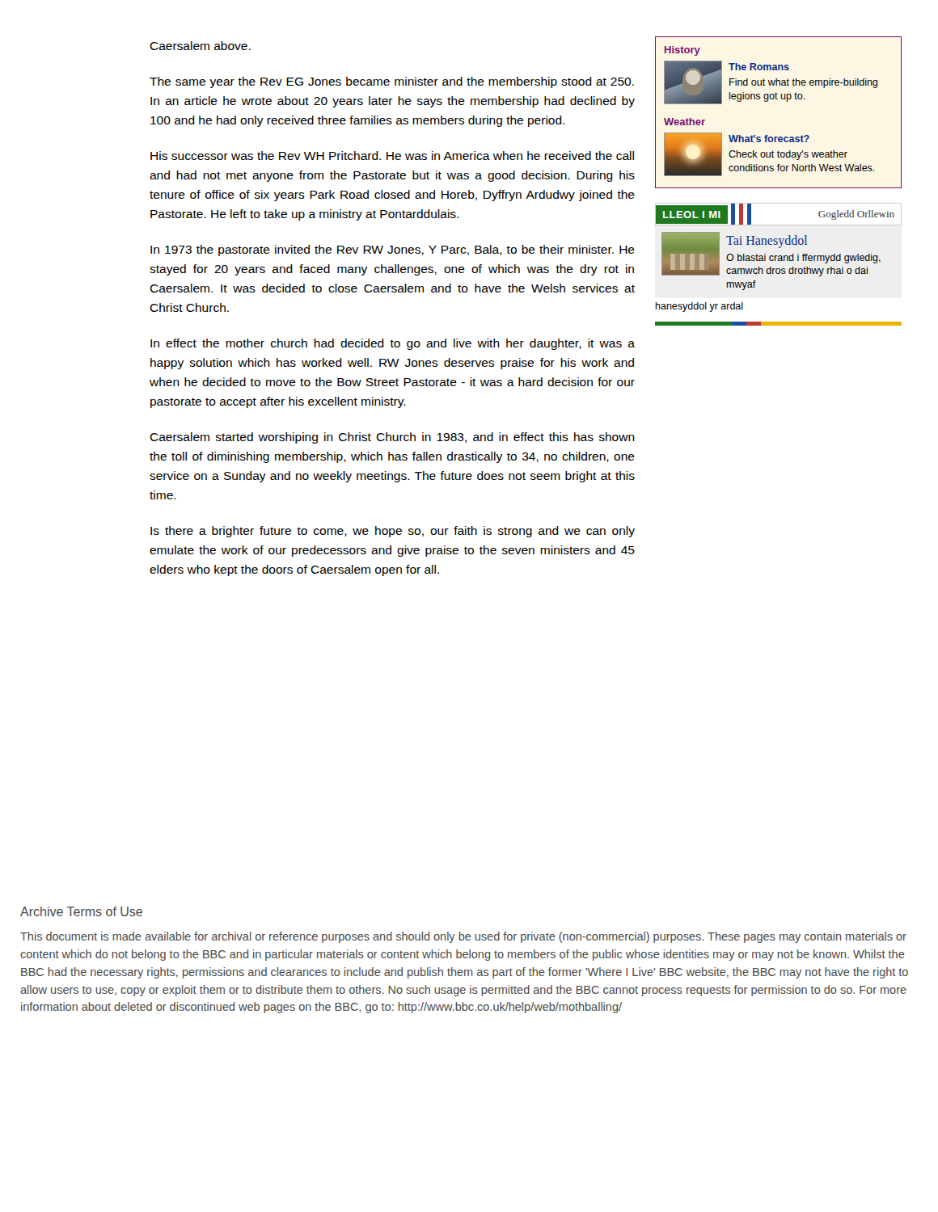Caersalem above.
The same year the Rev EG Jones became minister and the membership stood at 250. In an article he wrote about 20 years later he says the membership had declined by 100 and he had only received three families as members during the period.
His successor was the Rev WH Pritchard. He was in America when he received the call and had not met anyone from the Pastorate but it was a good decision. During his tenure of office of six years Park Road closed and Horeb, Dyffryn Ardudwy joined the Pastorate. He left to take up a ministry at Pontarddulais.
In 1973 the pastorate invited the Rev RW Jones, Y Parc, Bala, to be their minister. He stayed for 20 years and faced many challenges, one of which was the dry rot in Caersalem. It was decided to close Caersalem and to have the Welsh services at Christ Church.
In effect the mother church had decided to go and live with her daughter, it was a happy solution which has worked well. RW Jones deserves praise for his work and when he decided to move to the Bow Street Pastorate - it was a hard decision for our pastorate to accept after his excellent ministry.
Caersalem started worshiping in Christ Church in 1983, and in effect this has shown the toll of diminishing membership, which has fallen drastically to 34, no children, one service on a Sunday and no weekly meetings. The future does not seem bright at this time.
Is there a brighter future to come, we hope so, our faith is strong and we can only emulate the work of our predecessors and give praise to the seven ministers and 45 elders who kept the doors of Caersalem open for all.
History
The Romans Find out what the empire-building legions got up to.
Weather
What's forecast? Check out today's weather conditions for North West Wales.
LLEOL I MI
Gogledd Orllewin
Tai Hanesyddol O blastai crand i ffermydd gwledig, camwch dros drothwy rhai o dai mwyaf
hanesyddol yr ardal
Archive Terms of Use
This document is made available for archival or reference purposes and should only be used for private (non-commercial) purposes. These pages may contain materials or content which do not belong to the BBC and in particular materials or content which belong to members of the public whose identities may or may not be known. Whilst the BBC had the necessary rights, permissions and clearances to include and publish them as part of the former 'Where I Live' BBC website, the BBC may not have the right to allow users to use, copy or exploit them or to distribute them to others. No such usage is permitted and the BBC cannot process requests for permission to do so. For more information about deleted or discontinued web pages on the BBC, go to: http://www.bbc.co.uk/help/web/mothballing/